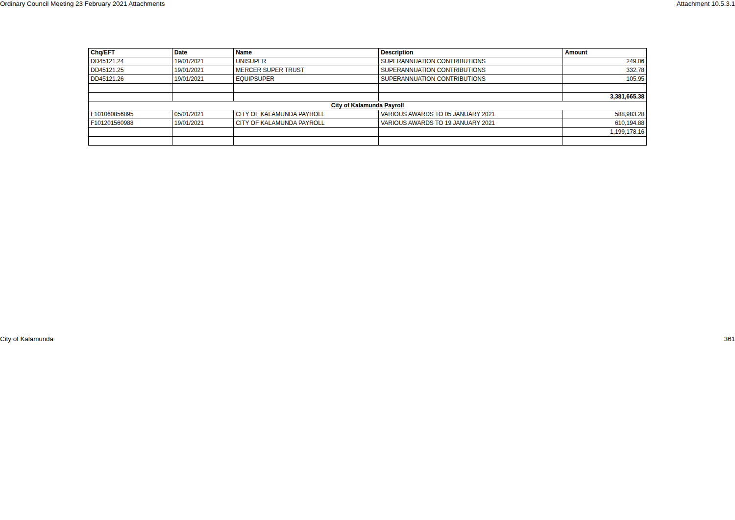Ordinary Council Meeting 23 February 2021 Attachments
Attachment 10.5.3.1
| Chq/EFT | Date | Name | Description | Amount |
| --- | --- | --- | --- | --- |
| DD45121.24 | 19/01/2021 | UNISUPER | SUPERANNUATION CONTRIBUTIONS | 249.06 |
| DD45121.25 | 19/01/2021 | MERCER SUPER TRUST | SUPERANNUATION CONTRIBUTIONS | 332.78 |
| DD45121.26 | 19/01/2021 | EQUIPSUPER | SUPERANNUATION CONTRIBUTIONS | 105.95 |
| | | | | 3,381,665.38 |
| City of Kalamunda Payroll |
| F101060856895 | 05/01/2021 | CITY OF KALAMUNDA PAYROLL | VARIOUS AWARDS TO 05 JANUARY 2021 | 588,983.28 |
| F101201560988 | 19/01/2021 | CITY OF KALAMUNDA PAYROLL | VARIOUS AWARDS TO 19 JANUARY 2021 | 610,194.88 |
| | | | | 1,199,178.16 |
City of Kalamunda
361